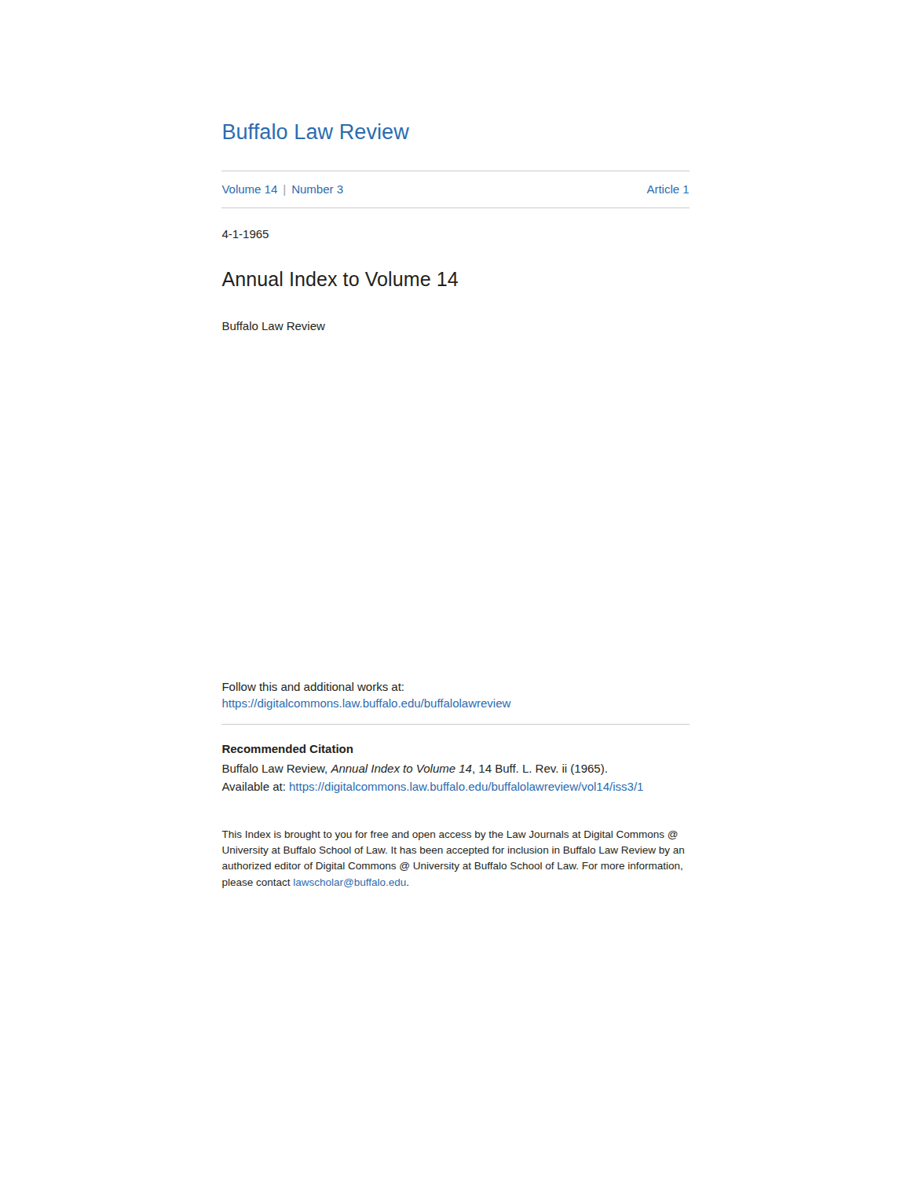Buffalo Law Review
Volume 14|Number 3
Article 1
4-1-1965
Annual Index to Volume 14
Buffalo Law Review
Follow this and additional works at: https://digitalcommons.law.buffalo.edu/buffalolawreview
Recommended Citation
Buffalo Law Review, Annual Index to Volume 14, 14 Buff. L. Rev. ii (1965).
Available at: https://digitalcommons.law.buffalo.edu/buffalolawreview/vol14/iss3/1
This Index is brought to you for free and open access by the Law Journals at Digital Commons @ University at Buffalo School of Law. It has been accepted for inclusion in Buffalo Law Review by an authorized editor of Digital Commons @ University at Buffalo School of Law. For more information, please contact lawscholar@buffalo.edu.